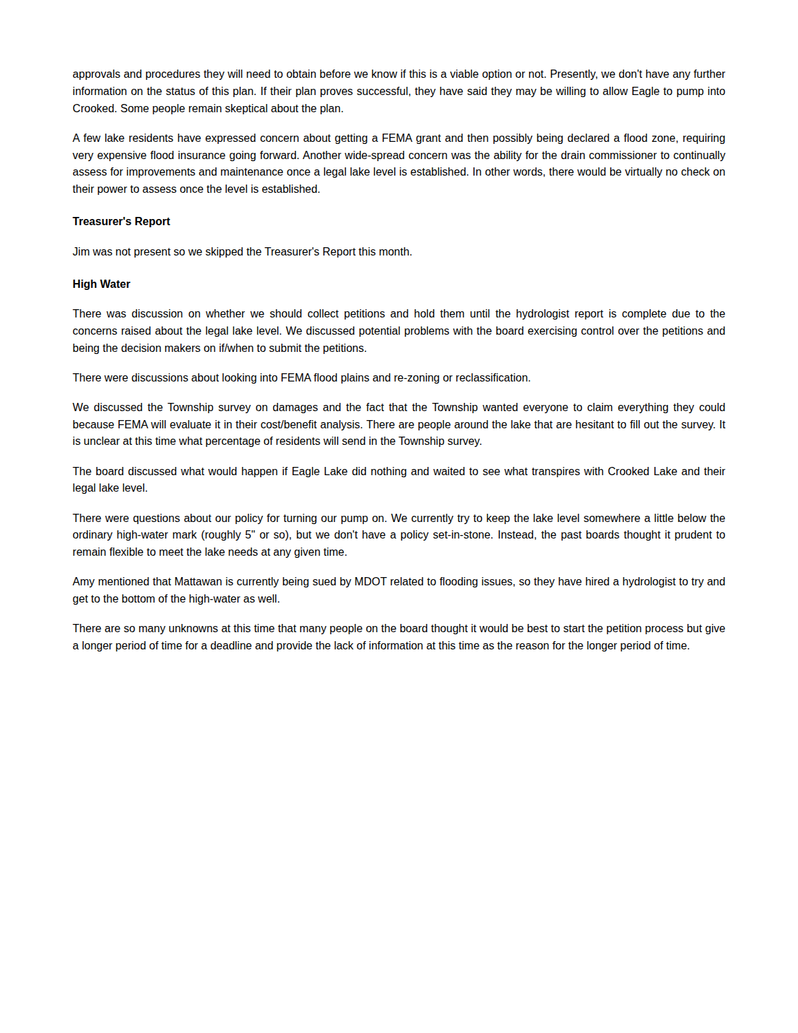approvals and procedures they will need to obtain before we know if this is a viable option or not. Presently, we don't have any further information on the status of this plan. If their plan proves successful, they have said they may be willing to allow Eagle to pump into Crooked. Some people remain skeptical about the plan.
A few lake residents have expressed concern about getting a FEMA grant and then possibly being declared a flood zone, requiring very expensive flood insurance going forward. Another wide-spread concern was the ability for the drain commissioner to continually assess for improvements and maintenance once a legal lake level is established. In other words, there would be virtually no check on their power to assess once the level is established.
Treasurer's Report
Jim was not present so we skipped the Treasurer's Report this month.
High Water
There was discussion on whether we should collect petitions and hold them until the hydrologist report is complete due to the concerns raised about the legal lake level. We discussed potential problems with the board exercising control over the petitions and being the decision makers on if/when to submit the petitions.
There were discussions about looking into FEMA flood plains and re-zoning or reclassification.
We discussed the Township survey on damages and the fact that the Township wanted everyone to claim everything they could because FEMA will evaluate it in their cost/benefit analysis. There are people around the lake that are hesitant to fill out the survey. It is unclear at this time what percentage of residents will send in the Township survey.
The board discussed what would happen if Eagle Lake did nothing and waited to see what transpires with Crooked Lake and their legal lake level.
There were questions about our policy for turning our pump on. We currently try to keep the lake level somewhere a little below the ordinary high-water mark (roughly 5" or so), but we don't have a policy set-in-stone. Instead, the past boards thought it prudent to remain flexible to meet the lake needs at any given time.
Amy mentioned that Mattawan is currently being sued by MDOT related to flooding issues, so they have hired a hydrologist to try and get to the bottom of the high-water as well.
There are so many unknowns at this time that many people on the board thought it would be best to start the petition process but give a longer period of time for a deadline and provide the lack of information at this time as the reason for the longer period of time.